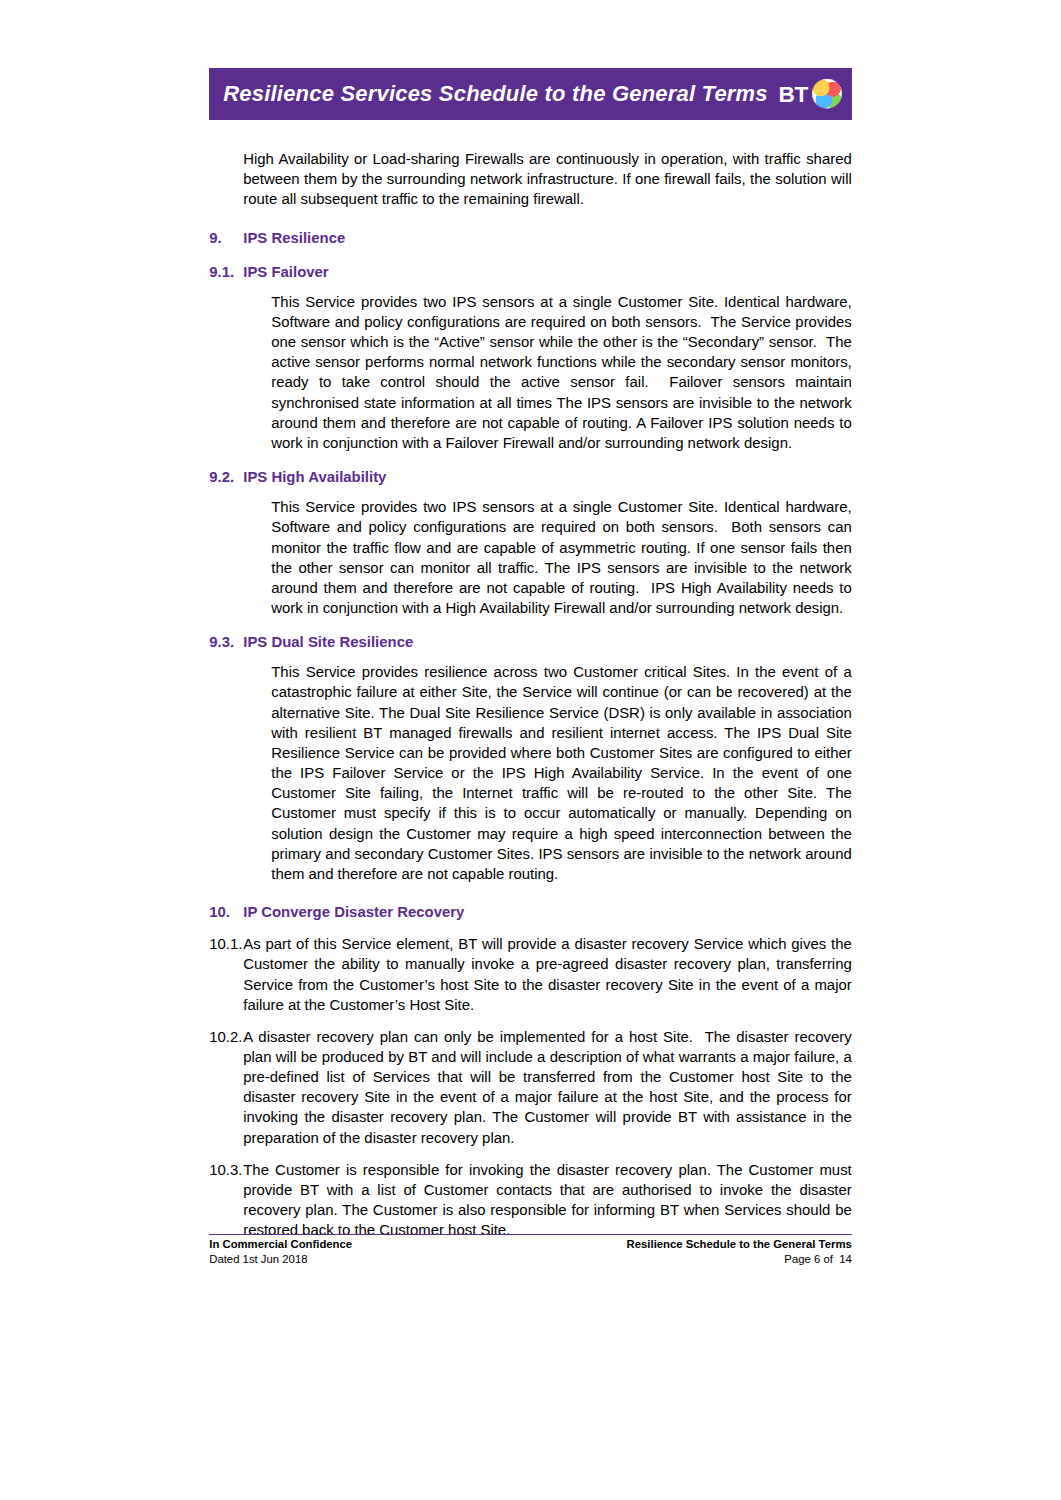Resilience Services Schedule to the General Terms
BT
High Availability or Load-sharing Firewalls are continuously in operation, with traffic shared between them by the surrounding network infrastructure. If one firewall fails, the solution will route all subsequent traffic to the remaining firewall.
9. IPS Resilience
9.1. IPS Failover
This Service provides two IPS sensors at a single Customer Site. Identical hardware, Software and policy configurations are required on both sensors. The Service provides one sensor which is the “Active” sensor while the other is the “Secondary” sensor. The active sensor performs normal network functions while the secondary sensor monitors, ready to take control should the active sensor fail. Failover sensors maintain synchronised state information at all times The IPS sensors are invisible to the network around them and therefore are not capable of routing. A Failover IPS solution needs to work in conjunction with a Failover Firewall and/or surrounding network design.
9.2. IPS High Availability
This Service provides two IPS sensors at a single Customer Site. Identical hardware, Software and policy configurations are required on both sensors. Both sensors can monitor the traffic flow and are capable of asymmetric routing. If one sensor fails then the other sensor can monitor all traffic. The IPS sensors are invisible to the network around them and therefore are not capable of routing. IPS High Availability needs to work in conjunction with a High Availability Firewall and/or surrounding network design.
9.3. IPS Dual Site Resilience
This Service provides resilience across two Customer critical Sites. In the event of a catastrophic failure at either Site, the Service will continue (or can be recovered) at the alternative Site. The Dual Site Resilience Service (DSR) is only available in association with resilient BT managed firewalls and resilient internet access. The IPS Dual Site Resilience Service can be provided where both Customer Sites are configured to either the IPS Failover Service or the IPS High Availability Service. In the event of one Customer Site failing, the Internet traffic will be re-routed to the other Site. The Customer must specify if this is to occur automatically or manually. Depending on solution design the Customer may require a high speed interconnection between the primary and secondary Customer Sites. IPS sensors are invisible to the network around them and therefore are not capable routing.
10. IP Converge Disaster Recovery
10.1.
As part of this Service element, BT will provide a disaster recovery Service which gives the Customer the ability to manually invoke a pre-agreed disaster recovery plan, transferring Service from the Customer’s host Site to the disaster recovery Site in the event of a major failure at the Customer’s Host Site.
10.2.
A disaster recovery plan can only be implemented for a host Site. The disaster recovery plan will be produced by BT and will include a description of what warrants a major failure, a pre-defined list of Services that will be transferred from the Customer host Site to the disaster recovery Site in the event of a major failure at the host Site, and the process for invoking the disaster recovery plan. The Customer will provide BT with assistance in the preparation of the disaster recovery plan.
10.3.
The Customer is responsible for invoking the disaster recovery plan. The Customer must provide BT with a list of Customer contacts that are authorised to invoke the disaster recovery plan. The Customer is also responsible for informing BT when Services should be restored back to the Customer host Site.
In Commercial Confidence
Resilience Schedule to the General Terms
Dated 1st Jun 2018
Page 6 of 14